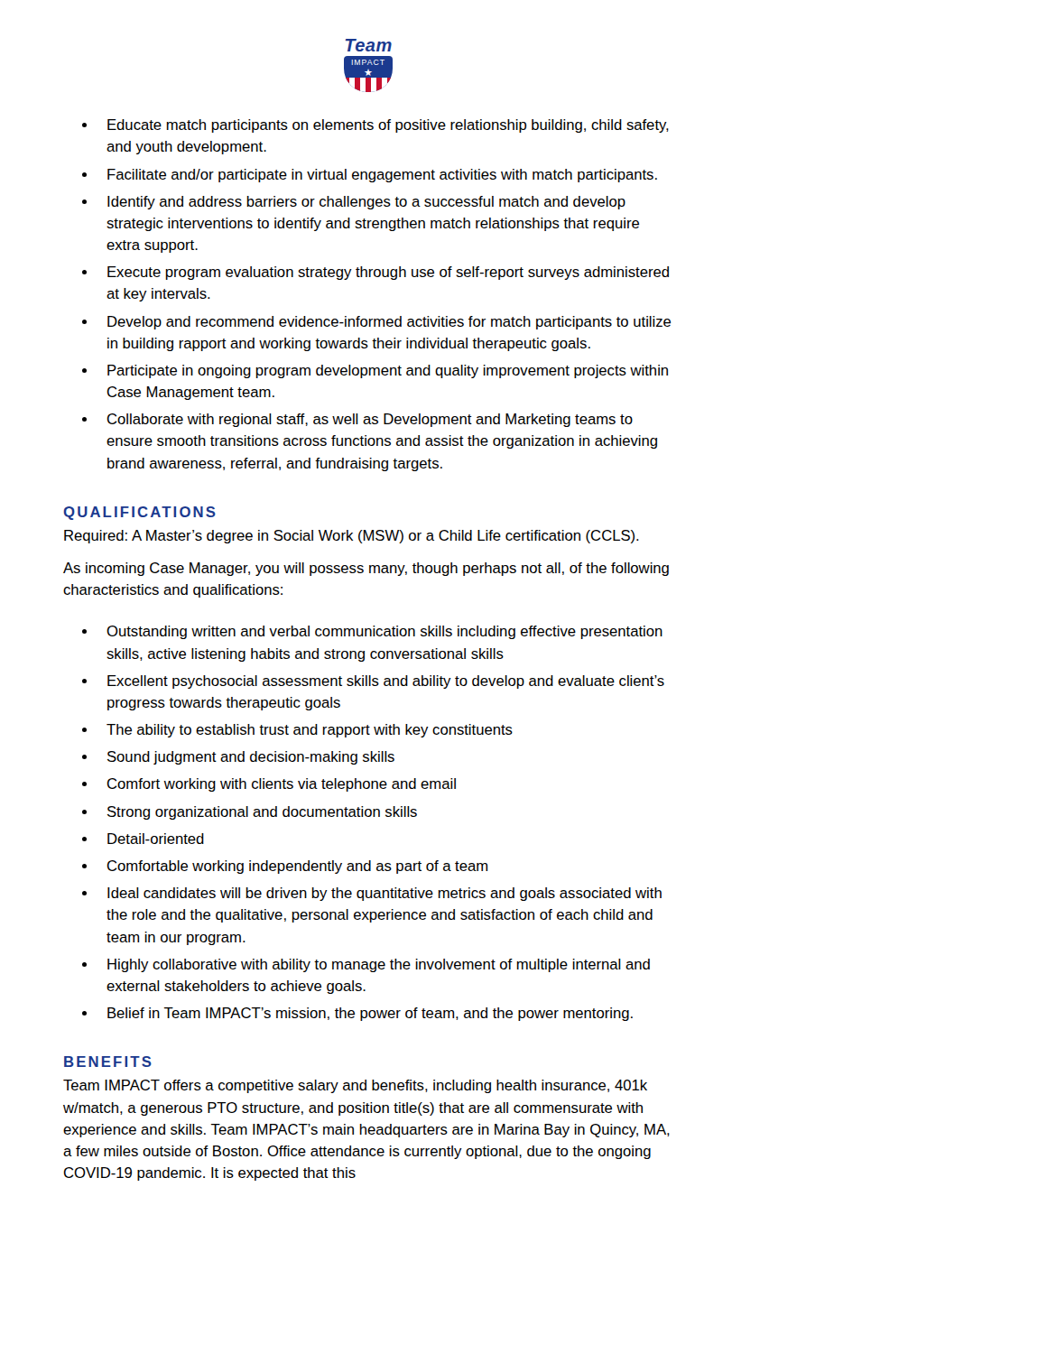Team
IMPACT ★
Educate match participants on elements of positive relationship building, child safety, and youth development.
Facilitate and/or participate in virtual engagement activities with match participants.
Identify and address barriers or challenges to a successful match and develop strategic interventions to identify and strengthen match relationships that require extra support.
Execute program evaluation strategy through use of self-report surveys administered at key intervals.
Develop and recommend evidence-informed activities for match participants to utilize in building rapport and working towards their individual therapeutic goals.
Participate in ongoing program development and quality improvement projects within Case Management team.
Collaborate with regional staff, as well as Development and Marketing teams to ensure smooth transitions across functions and assist the organization in achieving brand awareness, referral, and fundraising targets.
Qualifications
Required: A Master’s degree in Social Work (MSW) or a Child Life certification (CCLS).
As incoming Case Manager, you will possess many, though perhaps not all, of the following characteristics and qualifications:
Outstanding written and verbal communication skills including effective presentation skills, active listening habits and strong conversational skills
Excellent psychosocial assessment skills and ability to develop and evaluate client’s progress towards therapeutic goals
The ability to establish trust and rapport with key constituents
Sound judgment and decision-making skills
Comfort working with clients via telephone and email
Strong organizational and documentation skills
Detail-oriented
Comfortable working independently and as part of a team
Ideal candidates will be driven by the quantitative metrics and goals associated with the role and the qualitative, personal experience and satisfaction of each child and team in our program.
Highly collaborative with ability to manage the involvement of multiple internal and external stakeholders to achieve goals.
Belief in Team IMPACT’s mission, the power of team, and the power mentoring.
Benefits
Team IMPACT offers a competitive salary and benefits, including health insurance, 401k w/match, a generous PTO structure, and position title(s) that are all commensurate with experience and skills. Team IMPACT’s main headquarters are in Marina Bay in Quincy, MA, a few miles outside of Boston. Office attendance is currently optional, due to the ongoing COVID-19 pandemic. It is expected that this